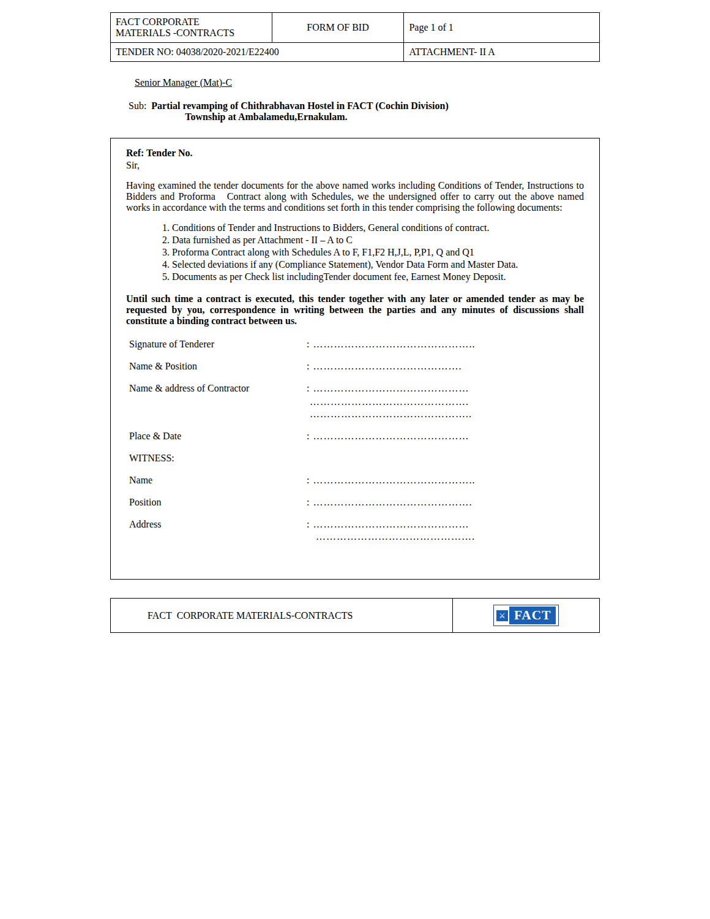| FACT CORPORATE MATERIALS -CONTRACTS | FORM OF BID | Page 1 of 1 |
| TENDER NO: 04038/2020-2021/E22400 | ATTACHMENT- II A |
Senior Manager (Mat)-C
Sub: Partial revamping of Chithrabhavan Hostel in FACT (Cochin Division) Township at Ambalamedu,Ernakulam.
Ref: Tender No.
Sir,
Having examined the tender documents for the above named works including Conditions of Tender, Instructions to Bidders and Proforma Contract along with Schedules, we the undersigned offer to carry out the above named works in accordance with the terms and conditions set forth in this tender comprising the following documents:
Conditions of Tender and Instructions to Bidders, General conditions of contract.
Data furnished as per Attachment - II – A to C
Proforma Contract along with Schedules A to F, F1,F2 H,J,L, P,P1, Q and Q1
Selected deviations if any (Compliance Statement), Vendor Data Form and Master Data.
Documents as per Check list includingTender document fee, Earnest Money Deposit.
Until such time a contract is executed, this tender together with any later or amended tender as may be requested by you, correspondence in writing between the parties and any minutes of discussions shall constitute a binding contract between us.
Signature of Tenderer : ………………………………………..
Name & Position : …………………………………….
Name & address of Contractor : ………………………………………
……………………………………….
………………………………………..
Place & Date : ………………………………………
WITNESS:
Name : ………………………………………..
Position : ……………………………………….
Address : ………………………………………
……………………………………….
| FACT CORPORATE MATERIALS-CONTRACTS | ⚔ FACT |